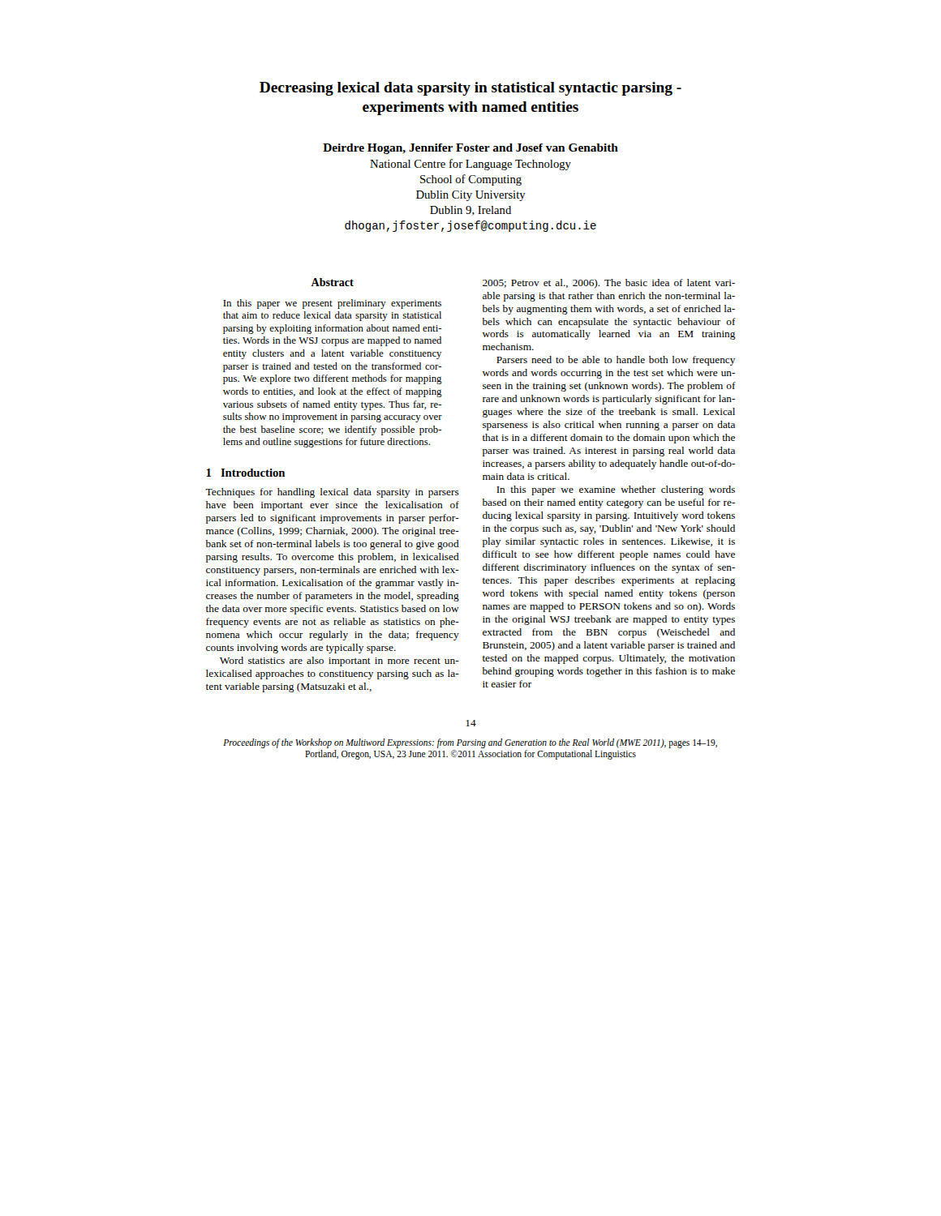Decreasing lexical data sparsity in statistical syntactic parsing - experiments with named entities
Deirdre Hogan, Jennifer Foster and Josef van Genabith
National Centre for Language Technology
School of Computing
Dublin City University
Dublin 9, Ireland
dhogan,jfoster,josef@computing.dcu.ie
Abstract
In this paper we present preliminary experiments that aim to reduce lexical data sparsity in statistical parsing by exploiting information about named entities. Words in the WSJ corpus are mapped to named entity clusters and a latent variable constituency parser is trained and tested on the transformed corpus. We explore two different methods for mapping words to entities, and look at the effect of mapping various subsets of named entity types. Thus far, results show no improvement in parsing accuracy over the best baseline score; we identify possible problems and outline suggestions for future directions.
1 Introduction
Techniques for handling lexical data sparsity in parsers have been important ever since the lexicalisation of parsers led to significant improvements in parser performance (Collins, 1999; Charniak, 2000). The original treebank set of non-terminal labels is too general to give good parsing results. To overcome this problem, in lexicalised constituency parsers, non-terminals are enriched with lexical information. Lexicalisation of the grammar vastly increases the number of parameters in the model, spreading the data over more specific events. Statistics based on low frequency events are not as reliable as statistics on phenomena which occur regularly in the data; frequency counts involving words are typically sparse.
Word statistics are also important in more recent unlexicalised approaches to constituency parsing such as latent variable parsing (Matsuzaki et al.,
2005; Petrov et al., 2006). The basic idea of latent variable parsing is that rather than enrich the non-terminal labels by augmenting them with words, a set of enriched labels which can encapsulate the syntactic behaviour of words is automatically learned via an EM training mechanism.
Parsers need to be able to handle both low frequency words and words occurring in the test set which were unseen in the training set (unknown words). The problem of rare and unknown words is particularly significant for languages where the size of the treebank is small. Lexical sparseness is also critical when running a parser on data that is in a different domain to the domain upon which the parser was trained. As interest in parsing real world data increases, a parsers ability to adequately handle out-of-domain data is critical.
In this paper we examine whether clustering words based on their named entity category can be useful for reducing lexical sparsity in parsing. Intuitively word tokens in the corpus such as, say, 'Dublin' and 'New York' should play similar syntactic roles in sentences. Likewise, it is difficult to see how different people names could have different discriminatory influences on the syntax of sentences. This paper describes experiments at replacing word tokens with special named entity tokens (person names are mapped to PERSON tokens and so on). Words in the original WSJ treebank are mapped to entity types extracted from the BBN corpus (Weischedel and Brunstein, 2005) and a latent variable parser is trained and tested on the mapped corpus. Ultimately, the motivation behind grouping words together in this fashion is to make it easier for
14
Proceedings of the Workshop on Multiword Expressions: from Parsing and Generation to the Real World (MWE 2011), pages 14–19,
Portland, Oregon, USA, 23 June 2011. ©2011 Association for Computational Linguistics